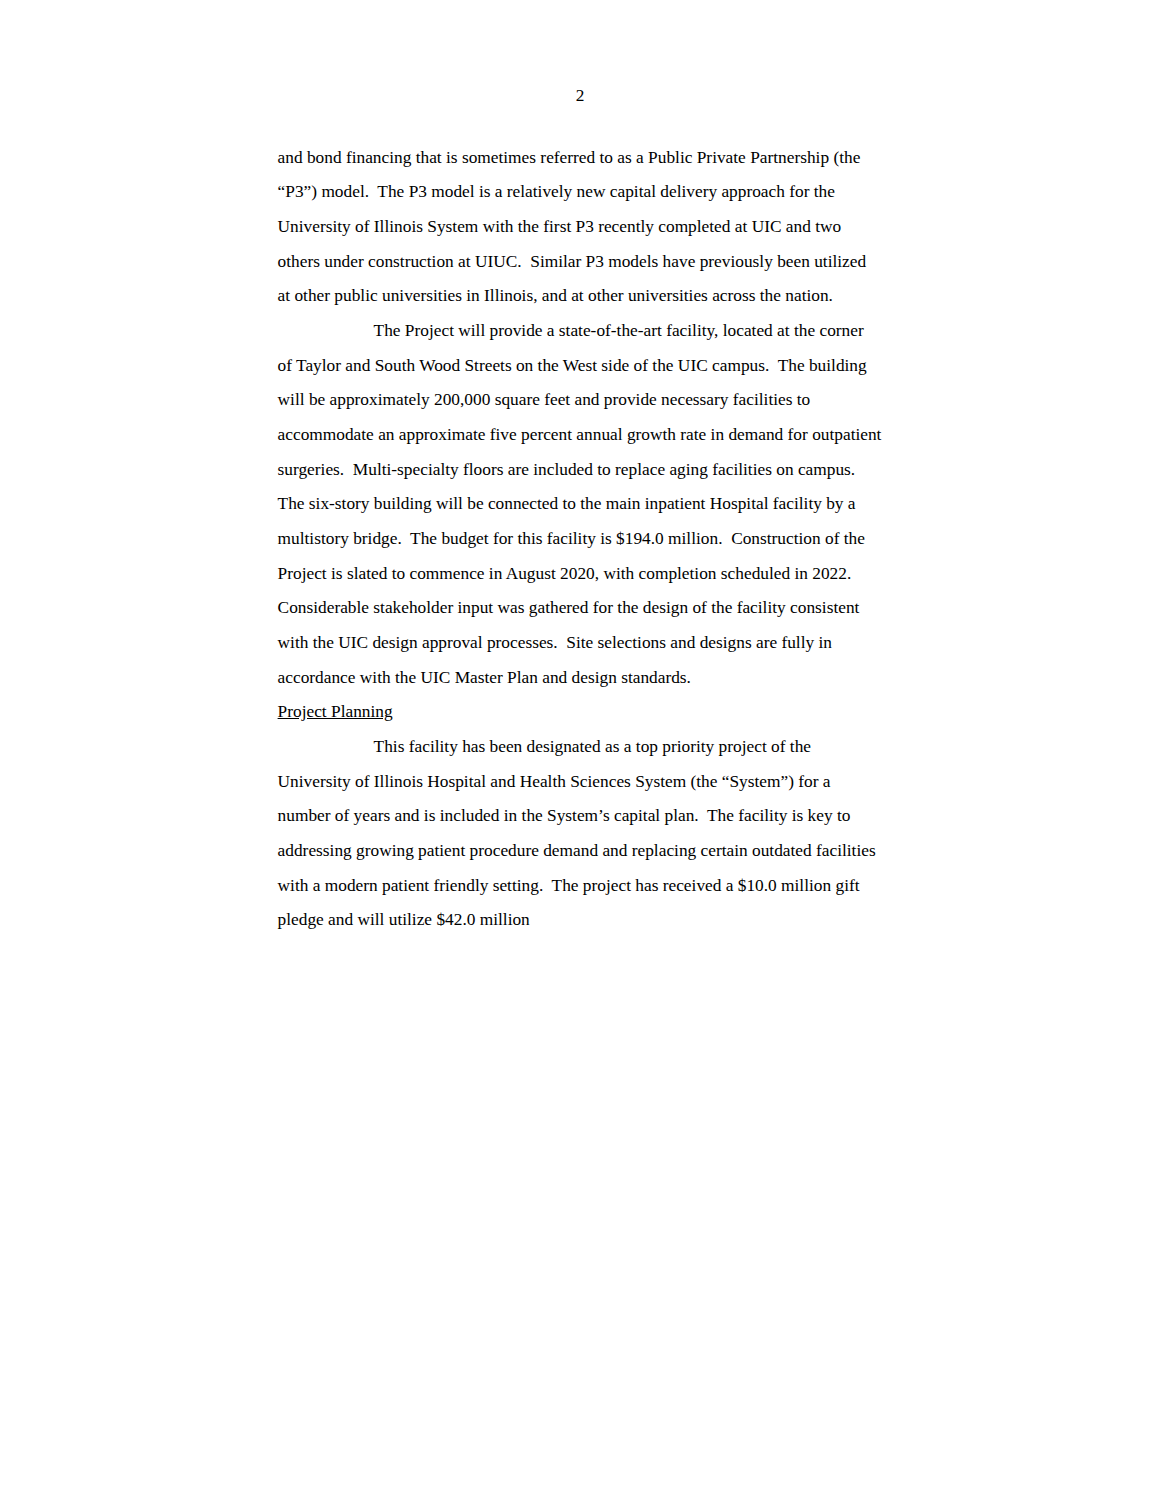2
and bond financing that is sometimes referred to as a Public Private Partnership (the “P3”) model. The P3 model is a relatively new capital delivery approach for the University of Illinois System with the first P3 recently completed at UIC and two others under construction at UIUC. Similar P3 models have previously been utilized at other public universities in Illinois, and at other universities across the nation.
The Project will provide a state-of-the-art facility, located at the corner of Taylor and South Wood Streets on the West side of the UIC campus. The building will be approximately 200,000 square feet and provide necessary facilities to accommodate an approximate five percent annual growth rate in demand for outpatient surgeries. Multi-specialty floors are included to replace aging facilities on campus. The six-story building will be connected to the main inpatient Hospital facility by a multistory bridge. The budget for this facility is $194.0 million. Construction of the Project is slated to commence in August 2020, with completion scheduled in 2022. Considerable stakeholder input was gathered for the design of the facility consistent with the UIC design approval processes. Site selections and designs are fully in accordance with the UIC Master Plan and design standards.
Project Planning
This facility has been designated as a top priority project of the University of Illinois Hospital and Health Sciences System (the “System”) for a number of years and is included in the System’s capital plan. The facility is key to addressing growing patient procedure demand and replacing certain outdated facilities with a modern patient friendly setting. The project has received a $10.0 million gift pledge and will utilize $42.0 million